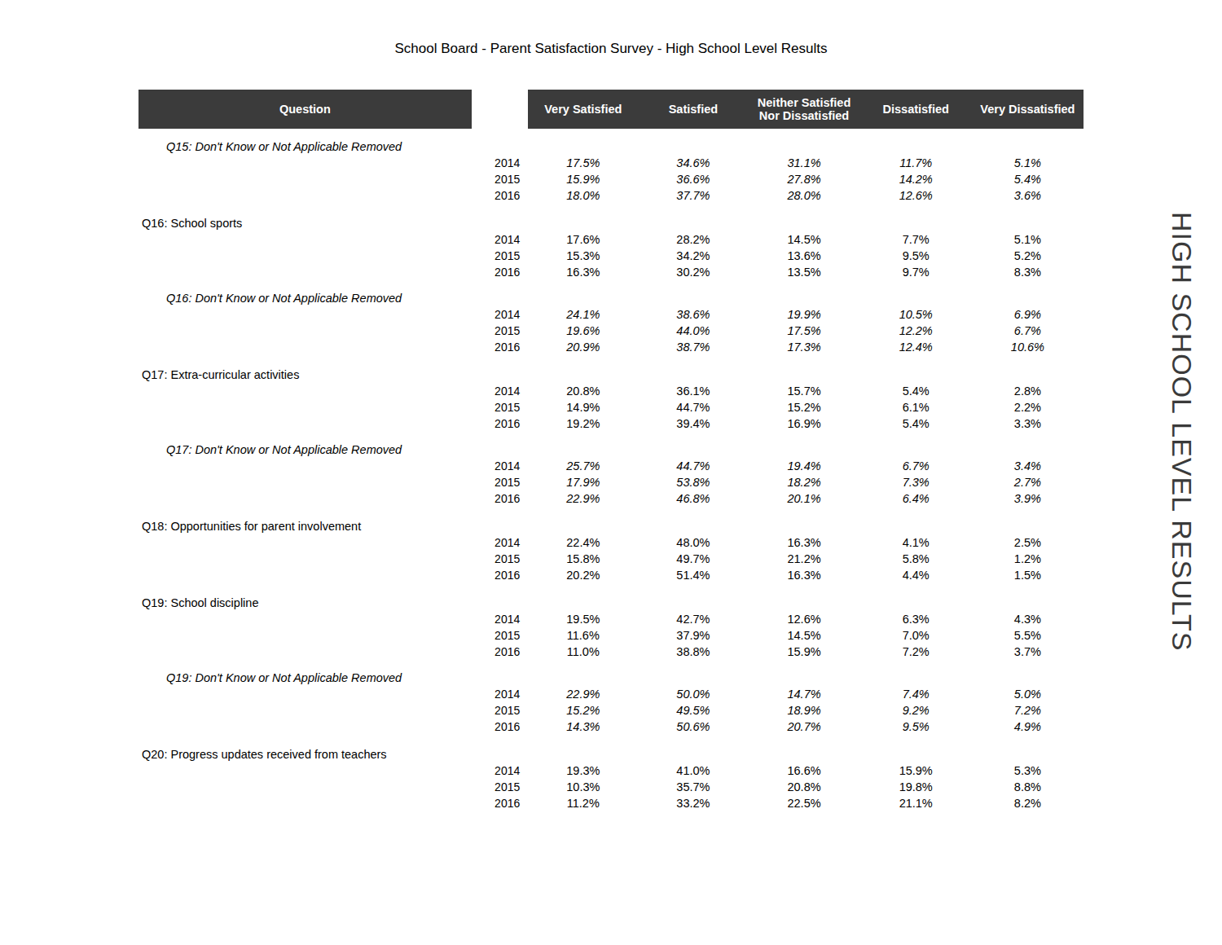School Board - Parent Satisfaction Survey - High School Level Results
HIGH SCHOOL LEVEL RESULTS
| Question | | Very Satisfied | Satisfied | Neither Satisfied Nor Dissatisfied | Dissatisfied | Very Dissatisfied |
| --- | --- | --- | --- | --- | --- | --- |
| Q15: Don't Know or Not Applicable Removed | | | | | | |
| | 2014 | 17.5% | 34.6% | 31.1% | 11.7% | 5.1% |
| | 2015 | 15.9% | 36.6% | 27.8% | 14.2% | 5.4% |
| | 2016 | 18.0% | 37.7% | 28.0% | 12.6% | 3.6% |
| Q16: School sports | | | | | | |
| | 2014 | 17.6% | 28.2% | 14.5% | 7.7% | 5.1% |
| | 2015 | 15.3% | 34.2% | 13.6% | 9.5% | 5.2% |
| | 2016 | 16.3% | 30.2% | 13.5% | 9.7% | 8.3% |
| Q16: Don't Know or Not Applicable Removed | | | | | | |
| | 2014 | 24.1% | 38.6% | 19.9% | 10.5% | 6.9% |
| | 2015 | 19.6% | 44.0% | 17.5% | 12.2% | 6.7% |
| | 2016 | 20.9% | 38.7% | 17.3% | 12.4% | 10.6% |
| Q17: Extra-curricular activities | | | | | | |
| | 2014 | 20.8% | 36.1% | 15.7% | 5.4% | 2.8% |
| | 2015 | 14.9% | 44.7% | 15.2% | 6.1% | 2.2% |
| | 2016 | 19.2% | 39.4% | 16.9% | 5.4% | 3.3% |
| Q17: Don't Know or Not Applicable Removed | | | | | | |
| | 2014 | 25.7% | 44.7% | 19.4% | 6.7% | 3.4% |
| | 2015 | 17.9% | 53.8% | 18.2% | 7.3% | 2.7% |
| | 2016 | 22.9% | 46.8% | 20.1% | 6.4% | 3.9% |
| Q18: Opportunities for parent involvement | | | | | | |
| | 2014 | 22.4% | 48.0% | 16.3% | 4.1% | 2.5% |
| | 2015 | 15.8% | 49.7% | 21.2% | 5.8% | 1.2% |
| | 2016 | 20.2% | 51.4% | 16.3% | 4.4% | 1.5% |
| Q19: School discipline | | | | | | |
| | 2014 | 19.5% | 42.7% | 12.6% | 6.3% | 4.3% |
| | 2015 | 11.6% | 37.9% | 14.5% | 7.0% | 5.5% |
| | 2016 | 11.0% | 38.8% | 15.9% | 7.2% | 3.7% |
| Q19: Don't Know or Not Applicable Removed | | | | | | |
| | 2014 | 22.9% | 50.0% | 14.7% | 7.4% | 5.0% |
| | 2015 | 15.2% | 49.5% | 18.9% | 9.2% | 7.2% |
| | 2016 | 14.3% | 50.6% | 20.7% | 9.5% | 4.9% |
| Q20: Progress updates received from teachers | | | | | | |
| | 2014 | 19.3% | 41.0% | 16.6% | 15.9% | 5.3% |
| | 2015 | 10.3% | 35.7% | 20.8% | 19.8% | 8.8% |
| | 2016 | 11.2% | 33.2% | 22.5% | 21.1% | 8.2% |